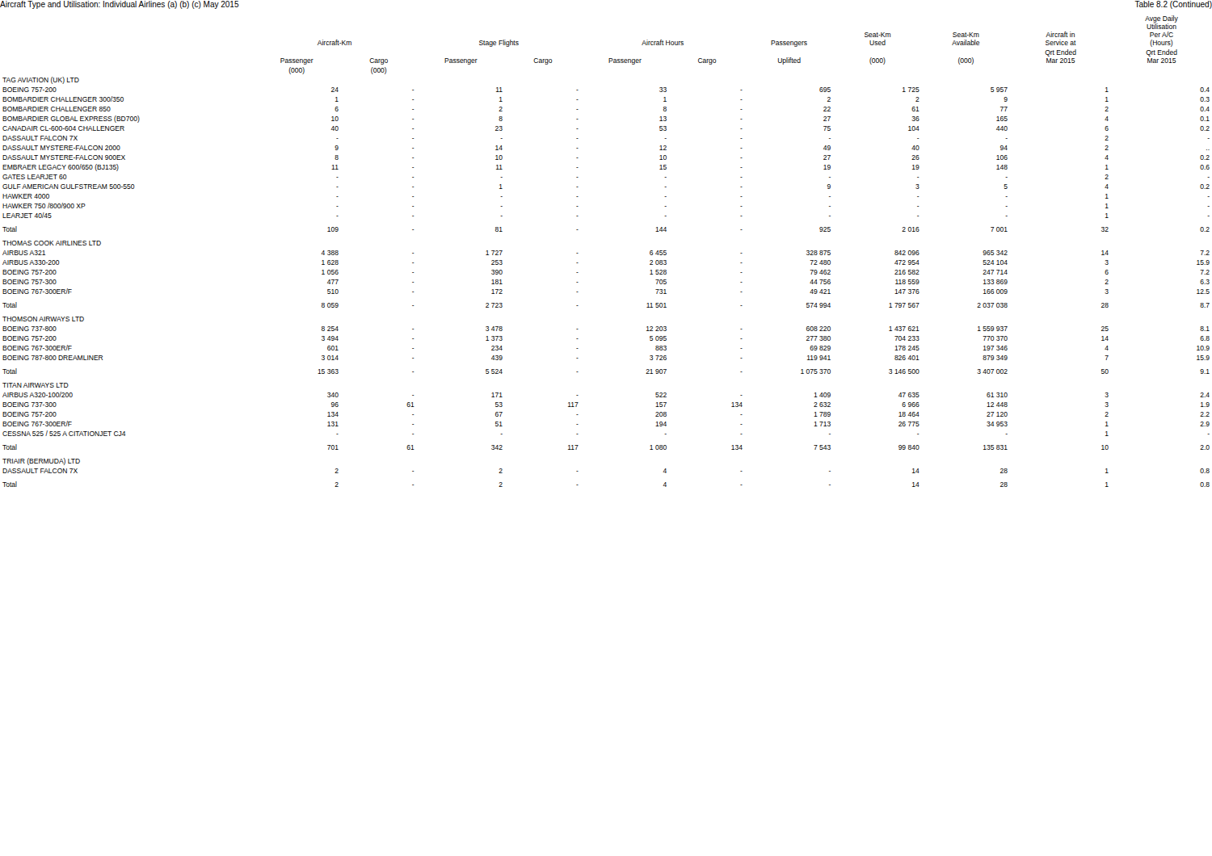Aircraft Type and Utilisation: Individual Airlines (a) (b) (c) May 2015
Table 8.2 (Continued)
| | Aircraft-Km | Stage Flights | Aircraft Hours | Passengers | Seat-Km Used | Seat-Km Available | Aircraft in Service at | Avge Daily Utilisation Per A/C (Hours) |
| --- | --- | --- | --- | --- | --- | --- | --- | --- |
| | Passenger | Cargo | Passenger | Cargo | Passenger | Cargo | Uplifted | (000) | (000) | Qrt Ended Mar 2015 | Qrt Ended Mar 2015 |
| | (000) | (000) | | | | | | | | | |
| TAG AVIATION (UK) LTD |
| BOEING 757-200 | 24 | - | 11 | - | 33 | - | 695 | 1 725 | 5 957 | 1 | 0.4 |
| BOMBARDIER CHALLENGER 300/350 | 1 | - | 1 | - | 1 | - | 2 | 2 | 9 | 1 | 0.3 |
| BOMBARDIER CHALLENGER 850 | 6 | - | 2 | - | 8 | - | 22 | 61 | 77 | 2 | 0.4 |
| BOMBARDIER GLOBAL EXPRESS (BD700) | 10 | - | 8 | - | 13 | - | 27 | 36 | 165 | 4 | 0.1 |
| CANADAIR CL-600-604 CHALLENGER | 40 | - | 23 | - | 53 | - | 75 | 104 | 440 | 6 | 0.2 |
| DASSAULT FALCON 7X | - | - | - | - | - | - | - | - | - | 2 | - |
| DASSAULT MYSTERE-FALCON 2000 | 9 | - | 14 | - | 12 | - | 49 | 40 | 94 | 2 | .. |
| DASSAULT MYSTERE-FALCON 900EX | 8 | - | 10 | - | 10 | - | 27 | 26 | 106 | 4 | 0.2 |
| EMBRAER LEGACY 600/650 (BJ135) | 11 | - | 11 | - | 15 | - | 19 | 19 | 148 | 1 | 0.6 |
| GATES LEARJET 60 | - | - | - | - | - | - | - | - | - | 2 | - |
| GULF AMERICAN GULFSTREAM 500-550 | - | - | 1 | - | - | - | 9 | 3 | 5 | 4 | 0.2 |
| HAWKER 4000 | - | - | - | - | - | - | - | - | - | 1 | - |
| HAWKER 750 /800/900 XP | - | - | - | - | - | - | - | - | - | 1 | - |
| LEARJET 40/45 | - | - | - | - | - | - | - | - | - | 1 | - |
| Total | 109 | - | 81 | - | 144 | - | 925 | 2 016 | 7 001 | 32 | 0.2 |
| THOMAS COOK AIRLINES LTD |
| AIRBUS A321 | 4 388 | - | 1 727 | - | 6 455 | - | 328 875 | 842 096 | 965 342 | 14 | 7.2 |
| AIRBUS A330-200 | 1 628 | - | 253 | - | 2 083 | - | 72 480 | 472 954 | 524 104 | 3 | 15.9 |
| BOEING 757-200 | 1 056 | - | 390 | - | 1 528 | - | 79 462 | 216 582 | 247 714 | 6 | 7.2 |
| BOEING 757-300 | 477 | - | 181 | - | 705 | - | 44 756 | 118 559 | 133 869 | 2 | 6.3 |
| BOEING 767-300ER/F | 510 | - | 172 | - | 731 | - | 49 421 | 147 376 | 166 009 | 3 | 12.5 |
| Total | 8 059 | - | 2 723 | - | 11 501 | - | 574 994 | 1 797 567 | 2 037 038 | 28 | 8.7 |
| THOMSON AIRWAYS LTD |
| BOEING 737-800 | 8 254 | - | 3 478 | - | 12 203 | - | 608 220 | 1 437 621 | 1 559 937 | 25 | 8.1 |
| BOEING 757-200 | 3 494 | - | 1 373 | - | 5 095 | - | 277 380 | 704 233 | 770 370 | 14 | 6.8 |
| BOEING 767-300ER/F | 601 | - | 234 | - | 883 | - | 69 829 | 178 245 | 197 346 | 4 | 10.9 |
| BOEING 787-800 DREAMLINER | 3 014 | - | 439 | - | 3 726 | - | 119 941 | 826 401 | 879 349 | 7 | 15.9 |
| Total | 15 363 | - | 5 524 | - | 21 907 | - | 1 075 370 | 3 146 500 | 3 407 002 | 50 | 9.1 |
| TITAN AIRWAYS LTD |
| AIRBUS A320-100/200 | 340 | - | 171 | - | 522 | - | 1 409 | 47 635 | 61 310 | 3 | 2.4 |
| BOEING 737-300 | 96 | 61 | 53 | 117 | 157 | 134 | 2 632 | 6 966 | 12 448 | 3 | 1.9 |
| BOEING 757-200 | 134 | - | 67 | - | 208 | - | 1 789 | 18 464 | 27 120 | 2 | 2.2 |
| BOEING 767-300ER/F | 131 | - | 51 | - | 194 | - | 1 713 | 26 775 | 34 953 | 1 | 2.9 |
| CESSNA 525 / 525 A CITATIONJET CJ4 | - | - | - | - | - | - | - | - | - | 1 | - |
| Total | 701 | 61 | 342 | 117 | 1 080 | 134 | 7 543 | 99 840 | 135 831 | 10 | 2.0 |
| TRIAIR (BERMUDA) LTD |
| DASSAULT FALCON 7X | 2 | - | 2 | - | 4 | - | - | 14 | 28 | 1 | 0.8 |
| Total | 2 | - | 2 | - | 4 | - | - | 14 | 28 | 1 | 0.8 |